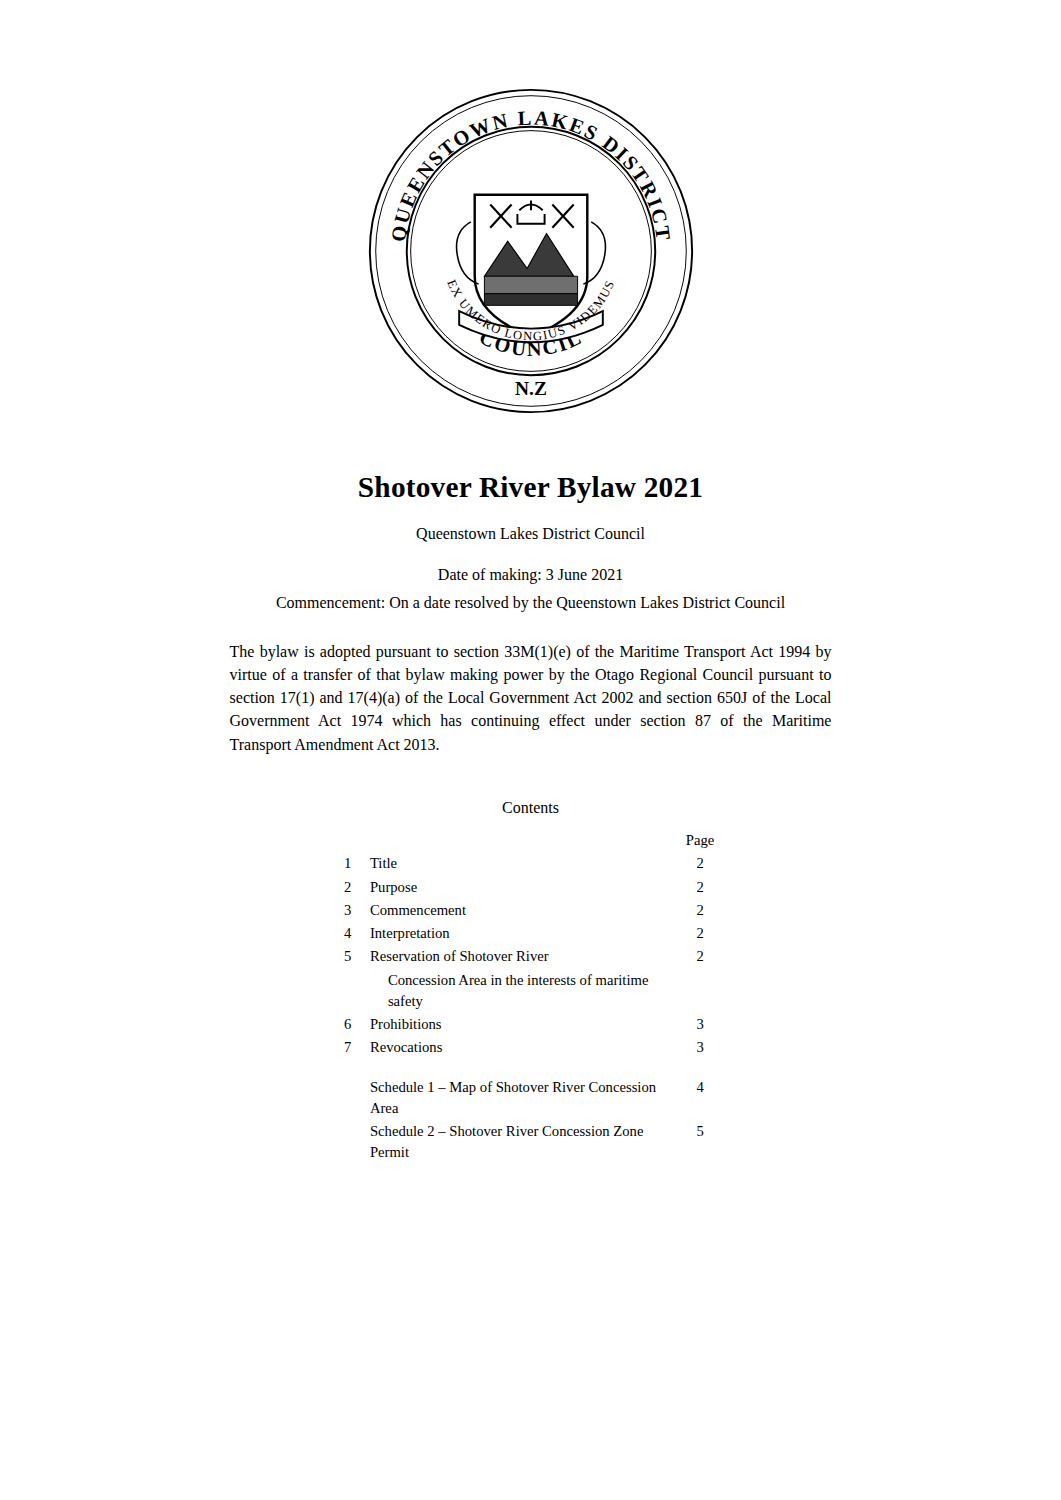QUEENSTOWN LAKES DISTRICT COUNCIL N.Z EX UMERO LONGIUS VIDEMUS
Shotover River Bylaw 2021
Queenstown Lakes District Council
Date of making: 3 June 2021
Commencement: On a date resolved by the Queenstown Lakes District Council
The bylaw is adopted pursuant to section 33M(1)(e) of the Maritime Transport Act 1994 by virtue of a transfer of that bylaw making power by the Otago Regional Council pursuant to section 17(1) and 17(4)(a) of the Local Government Act 2002 and section 650J of the Local Government Act 1974 which has continuing effect under section 87 of the Maritime Transport Amendment Act 2013.
Contents
| | | Page |
| 1 | Title | 2 |
| 2 | Purpose | 2 |
| 3 | Commencement | 2 |
| 4 | Interpretation | 2 |
| 5 | Reservation of Shotover River | 2 |
| | Concession Area in the interests of maritime safety | |
| 6 | Prohibitions | 3 |
| 7 | Revocations | 3 |
| | Schedule 1 – Map of Shotover River Concession Area | 4 |
| | Schedule 2 – Shotover River Concession Zone Permit | 5 |